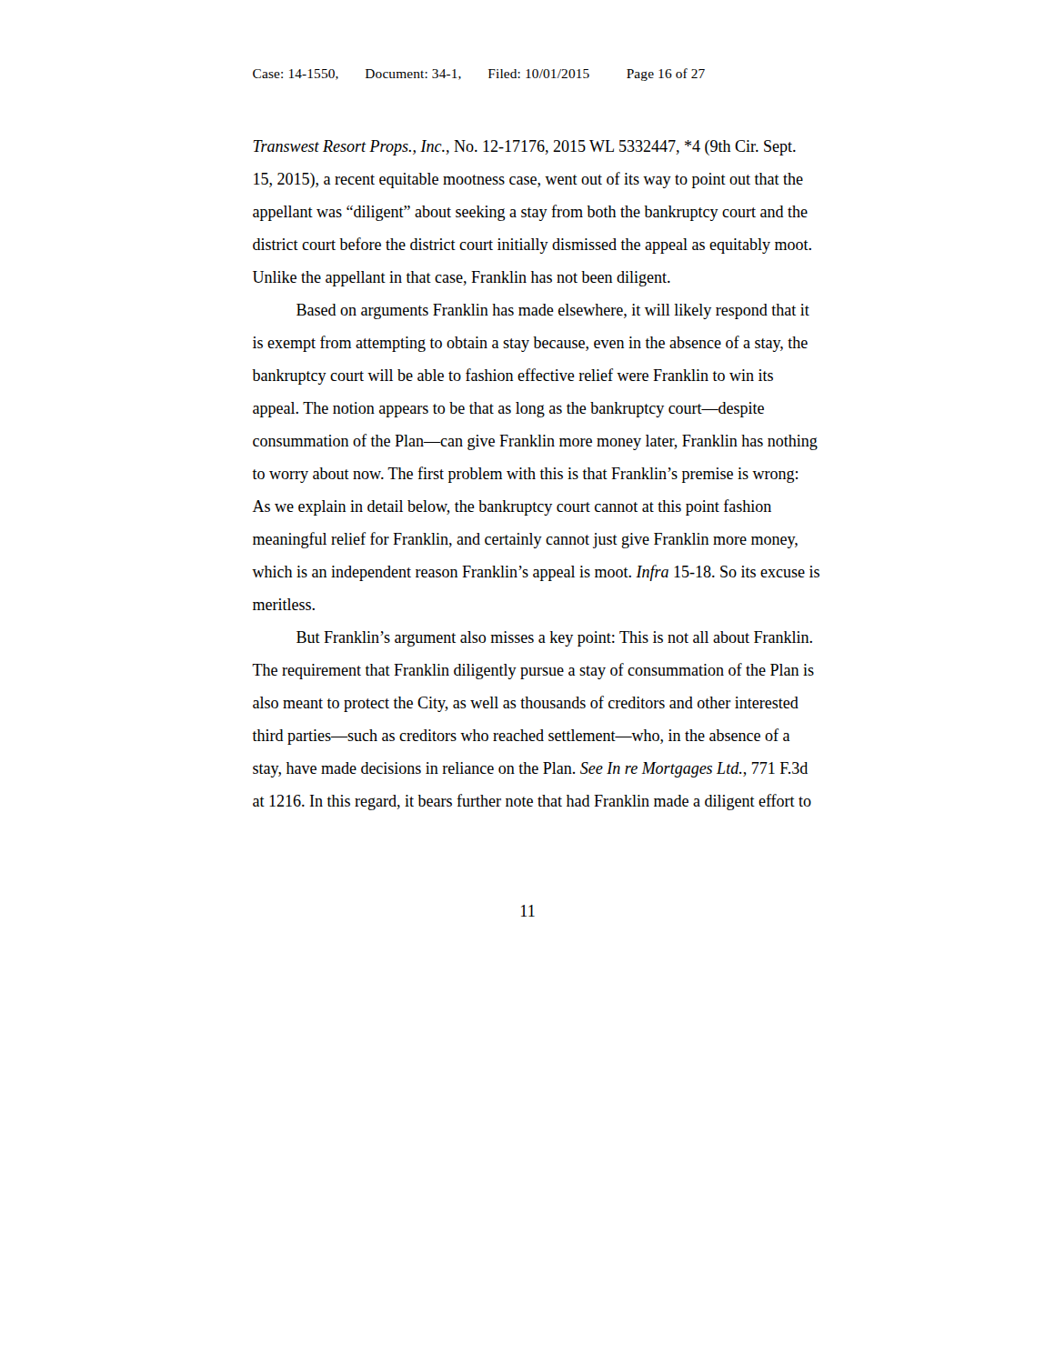Case: 14-1550, Document: 34-1, Filed: 10/01/2015 Page 16 of 27
Transwest Resort Props., Inc., No. 12-17176, 2015 WL 5332447, *4 (9th Cir. Sept. 15, 2015), a recent equitable mootness case, went out of its way to point out that the appellant was “diligent” about seeking a stay from both the bankruptcy court and the district court before the district court initially dismissed the appeal as equitably moot. Unlike the appellant in that case, Franklin has not been diligent.
Based on arguments Franklin has made elsewhere, it will likely respond that it is exempt from attempting to obtain a stay because, even in the absence of a stay, the bankruptcy court will be able to fashion effective relief were Franklin to win its appeal. The notion appears to be that as long as the bankruptcy court—despite consummation of the Plan—can give Franklin more money later, Franklin has nothing to worry about now. The first problem with this is that Franklin’s premise is wrong: As we explain in detail below, the bankruptcy court cannot at this point fashion meaningful relief for Franklin, and certainly cannot just give Franklin more money, which is an independent reason Franklin’s appeal is moot. Infra 15-18. So its excuse is meritless.
But Franklin’s argument also misses a key point: This is not all about Franklin. The requirement that Franklin diligently pursue a stay of consummation of the Plan is also meant to protect the City, as well as thousands of creditors and other interested third parties—such as creditors who reached settlement—who, in the absence of a stay, have made decisions in reliance on the Plan. See In re Mortgages Ltd., 771 F.3d at 1216. In this regard, it bears further note that had Franklin made a diligent effort to
11